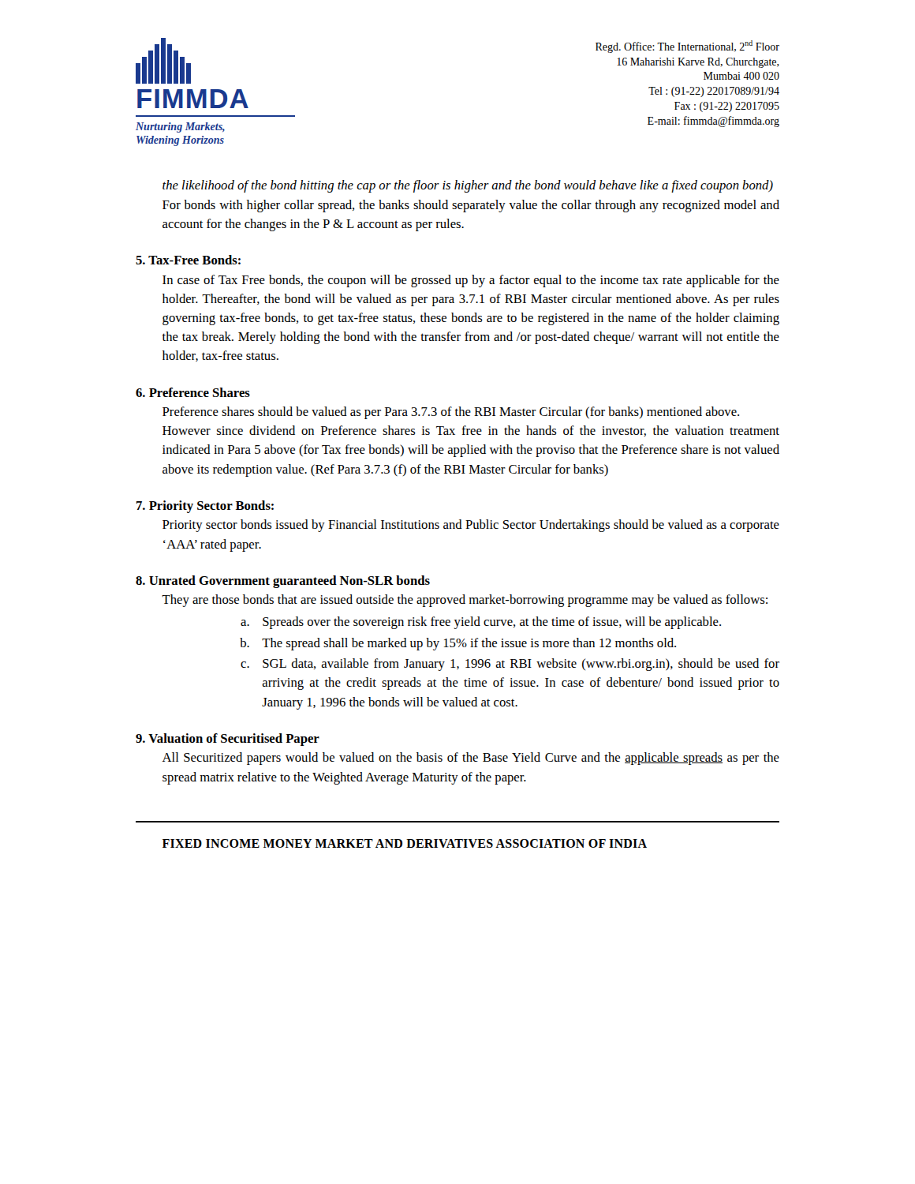FIMMDA
Nurturing Markets,
Widening Horizons
Regd. Office: The International, 2nd Floor
16 Maharishi Karve Rd, Churchgate,
Mumbai 400 020
Tel : (91-22) 22017089/91/94
Fax : (91-22) 22017095
E-mail: fimmda@fimmda.org
the likelihood of the bond hitting the cap or the floor is higher and the bond would behave like a fixed coupon bond)
For bonds with higher collar spread, the banks should separately value the collar through any recognized model and account for the changes in the P & L account as per rules.
5. Tax-Free Bonds:
In case of Tax Free bonds, the coupon will be grossed up by a factor equal to the income tax rate applicable for the holder. Thereafter, the bond will be valued as per para 3.7.1 of RBI Master circular mentioned above. As per rules governing tax-free bonds, to get tax-free status, these bonds are to be registered in the name of the holder claiming the tax break. Merely holding the bond with the transfer from and /or post-dated cheque/ warrant will not entitle the holder, tax-free status.
6. Preference Shares
Preference shares should be valued as per Para 3.7.3 of the RBI Master Circular (for banks) mentioned above.
However since dividend on Preference shares is Tax free in the hands of the investor, the valuation treatment indicated in Para 5 above (for Tax free bonds) will be applied with the proviso that the Preference share is not valued above its redemption value. (Ref Para 3.7.3 (f) of the RBI Master Circular for banks)
7. Priority Sector Bonds:
Priority sector bonds issued by Financial Institutions and Public Sector Undertakings should be valued as a corporate ‘AAA’ rated paper.
8. Unrated Government guaranteed Non-SLR bonds
They are those bonds that are issued outside the approved market-borrowing programme may be valued as follows:
Spreads over the sovereign risk free yield curve, at the time of issue, will be applicable.
The spread shall be marked up by 15% if the issue is more than 12 months old.
SGL data, available from January 1, 1996 at RBI website (www.rbi.org.in), should be used for arriving at the credit spreads at the time of issue. In case of debenture/ bond issued prior to January 1, 1996 the bonds will be valued at cost.
9. Valuation of Securitised Paper
All Securitized papers would be valued on the basis of the Base Yield Curve and the applicable spreads as per the spread matrix relative to the Weighted Average Maturity of the paper.
FIXED INCOME MONEY MARKET AND DERIVATIVES ASSOCIATION OF INDIA